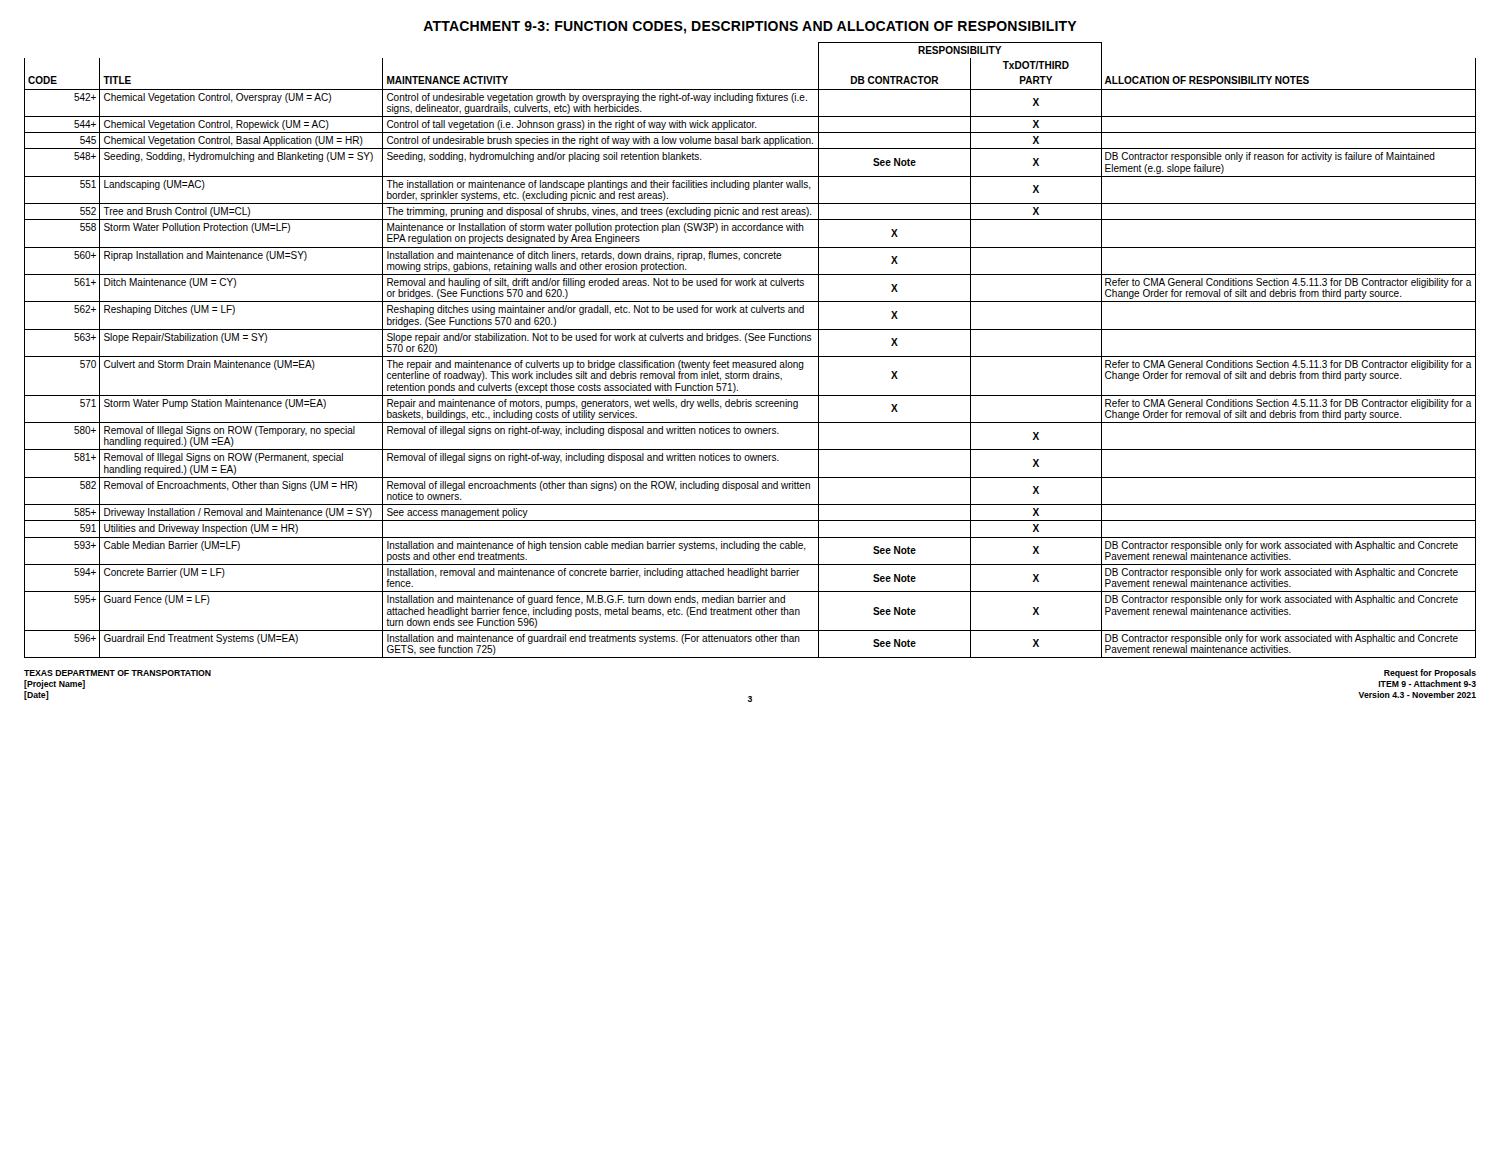ATTACHMENT 9-3: FUNCTION CODES, DESCRIPTIONS AND ALLOCATION OF RESPONSIBILITY
| | | | RESPONSIBILITY | |
| --- | --- | --- | --- | --- |
| | | | | TxDOT/THIRD | |
| CODE | TITLE | MAINTENANCE ACTIVITY | DB CONTRACTOR | PARTY | ALLOCATION OF RESPONSIBILITY NOTES |
| 542+ | Chemical Vegetation Control, Overspray (UM = AC) | Control of undesirable vegetation growth by overspraying the right-of-way including fixtures (i.e. signs, delineator, guardrails, culverts, etc) with herbicides. | | X | |
| 544+ | Chemical Vegetation Control, Ropewick (UM = AC) | Control of tall vegetation (i.e. Johnson grass) in the right of way with wick applicator. | | X | |
| 545 | Chemical Vegetation Control, Basal Application (UM = HR) | Control of undesirable brush species in the right of way with a low volume basal bark application. | | X | |
| 548+ | Seeding, Sodding, Hydromulching and Blanketing (UM = SY) | Seeding, sodding, hydromulching and/or placing soil retention blankets. | See Note | X | DB Contractor responsible only if reason for activity is failure of Maintained Element (e.g. slope failure) |
| 551 | Landscaping (UM=AC) | The installation or maintenance of landscape plantings and their facilities including planter walls, border, sprinkler systems, etc. (excluding picnic and rest areas). | | X | |
| 552 | Tree and Brush Control (UM=CL) | The trimming, pruning and disposal of shrubs, vines, and trees (excluding picnic and rest areas). | | X | |
| 558 | Storm Water Pollution Protection (UM=LF) | Maintenance or Installation of storm water pollution protection plan (SW3P) in accordance with EPA regulation on projects designated by Area Engineers | X | | |
| 560+ | Riprap Installation and Maintenance (UM=SY) | Installation and maintenance of ditch liners, retards, down drains, riprap, flumes, concrete mowing strips, gabions, retaining walls and other erosion protection. | X | | |
| 561+ | Ditch Maintenance (UM = CY) | Removal and hauling of silt, drift and/or filling eroded areas. Not to be used for work at culverts or bridges. (See Functions 570 and 620.) | X | | Refer to CMA General Conditions Section 4.5.11.3 for DB Contractor eligibility for a Change Order for removal of silt and debris from third party source. |
| 562+ | Reshaping Ditches (UM = LF) | Reshaping ditches using maintainer and/or gradall, etc. Not to be used for work at culverts and bridges. (See Functions 570 and 620.) | X | | |
| 563+ | Slope Repair/Stabilization (UM = SY) | Slope repair and/or stabilization. Not to be used for work at culverts and bridges. (See Functions 570 or 620) | X | | |
| 570 | Culvert and Storm Drain Maintenance (UM=EA) | The repair and maintenance of culverts up to bridge classification (twenty feet measured along centerline of roadway). This work includes silt and debris removal from inlet, storm drains, retention ponds and culverts (except those costs associated with Function 571). | X | | Refer to CMA General Conditions Section 4.5.11.3 for DB Contractor eligibility for a Change Order for removal of silt and debris from third party source. |
| 571 | Storm Water Pump Station Maintenance (UM=EA) | Repair and maintenance of motors, pumps, generators, wet wells, dry wells, debris screening baskets, buildings, etc., including costs of utility services. | X | | Refer to CMA General Conditions Section 4.5.11.3 for DB Contractor eligibility for a Change Order for removal of silt and debris from third party source. |
| 580+ | Removal of Illegal Signs on ROW (Temporary, no special handling required.) (UM =EA) | Removal of illegal signs on right-of-way, including disposal and written notices to owners. | | X | |
| 581+ | Removal of Illegal Signs on ROW (Permanent, special handling required.) (UM = EA) | Removal of illegal signs on right-of-way, including disposal and written notices to owners. | | X | |
| 582 | Removal of Encroachments, Other than Signs (UM = HR) | Removal of illegal encroachments (other than signs) on the ROW, including disposal and written notice to owners. | | X | |
| 585+ | Driveway Installation / Removal and Maintenance (UM = SY) | See access management policy | | X | |
| 591 | Utilities and Driveway Inspection (UM = HR) | | | X | |
| 593+ | Cable Median Barrier (UM=LF) | Installation and maintenance of high tension cable median barrier systems, including the cable, posts and other end treatments. | See Note | X | DB Contractor responsible only for work associated with Asphaltic and Concrete Pavement renewal maintenance activities. |
| 594+ | Concrete Barrier (UM = LF) | Installation, removal and maintenance of concrete barrier, including attached headlight barrier fence. | See Note | X | DB Contractor responsible only for work associated with Asphaltic and Concrete Pavement renewal maintenance activities. |
| 595+ | Guard Fence (UM = LF) | Installation and maintenance of guard fence, M.B.G.F. turn down ends, median barrier and attached headlight barrier fence, including posts, metal beams, etc. (End treatment other than turn down ends see Function 596) | See Note | X | DB Contractor responsible only for work associated with Asphaltic and Concrete Pavement renewal maintenance activities. |
| 596+ | Guardrail End Treatment Systems (UM=EA) | Installation and maintenance of guardrail end treatments systems. (For attenuators other than GETS, see function 725) | See Note | X | DB Contractor responsible only for work associated with Asphaltic and Concrete Pavement renewal maintenance activities. |
TEXAS DEPARTMENT OF TRANSPORTATION
[Project Name]
[Date]
3
Request for Proposals
ITEM 9 - Attachment 9-3
Version 4.3 - November 2021